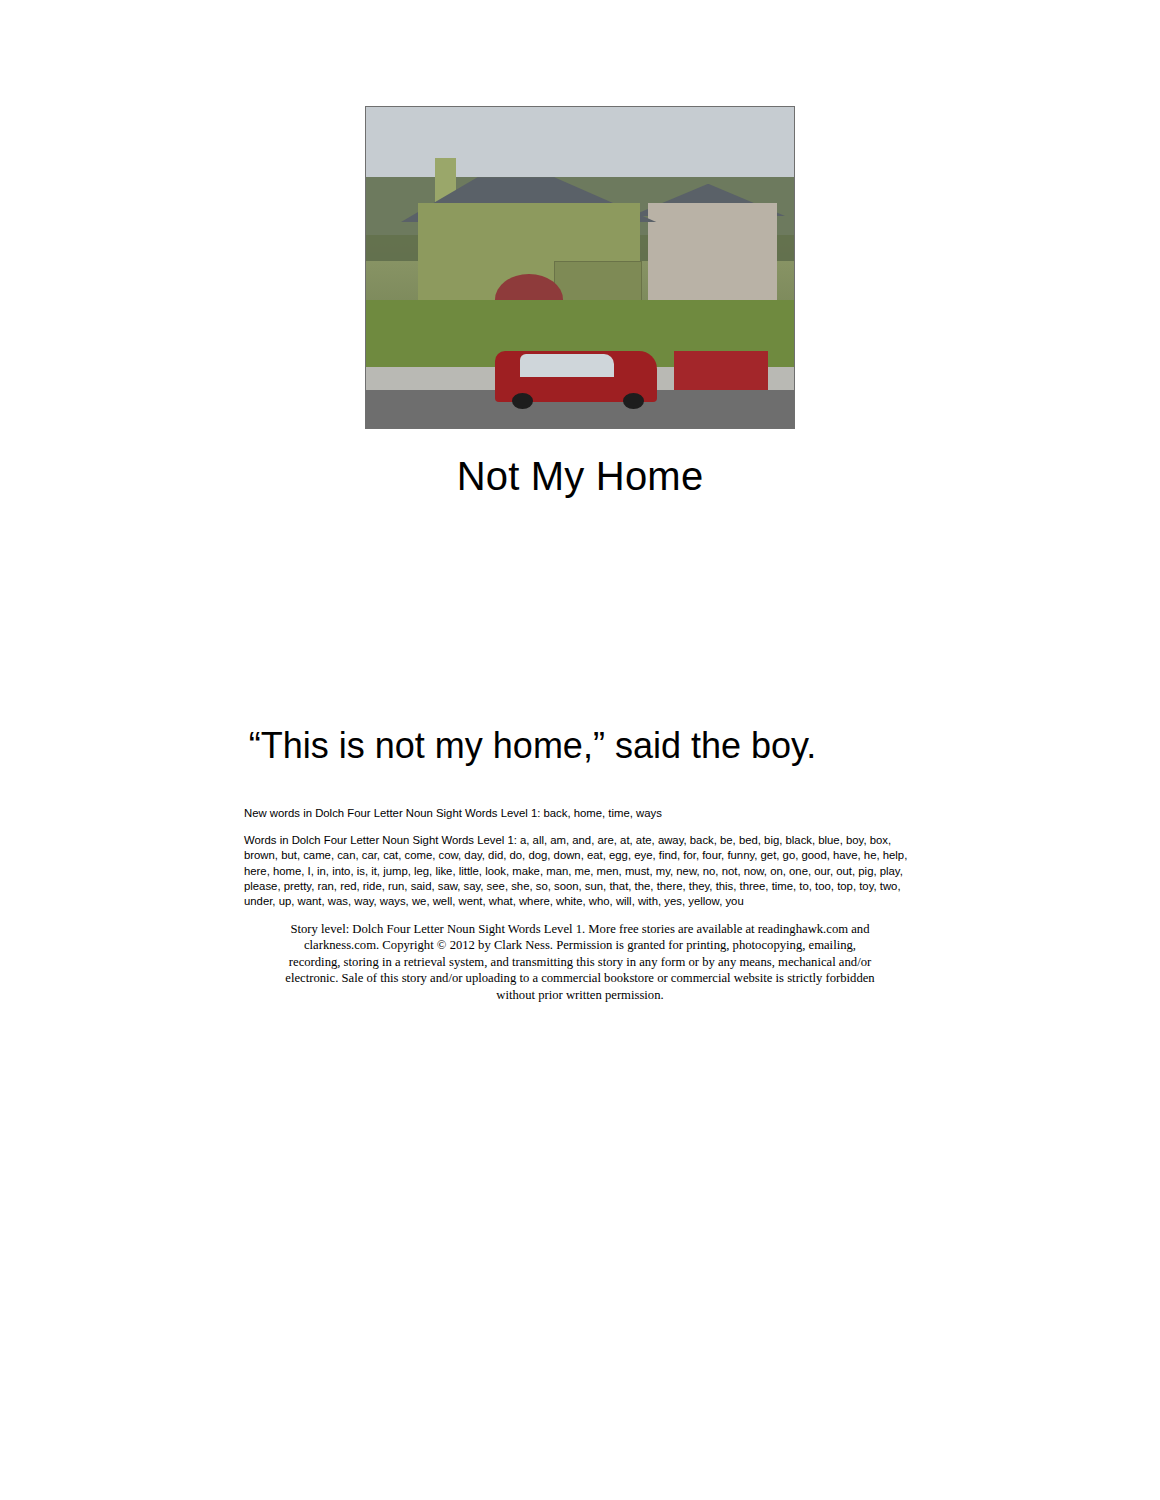Not My Home
“This is not my home,” said the boy.
New words in Dolch Four Letter Noun Sight Words Level 1: back, home, time, ways
Words in Dolch Four Letter Noun Sight Words Level 1: a, all, am, and, are, at, ate, away, back, be, bed, big, black, blue, boy, box, brown, but, came, can, car, cat, come, cow, day, did, do, dog, down, eat, egg, eye, find, for, four, funny, get, go, good, have, he, help, here, home, I, in, into, is, it, jump, leg, like, little, look, make, man, me, men, must, my, new, no, not, now, on, one, our, out, pig, play, please, pretty, ran, red, ride, run, said, saw, say, see, she, so, soon, sun, that, the, there, they, this, three, time, to, too, top, toy, two, under, up, want, was, way, ways, we, well, went, what, where, white, who, will, with, yes, yellow, you
Story level: Dolch Four Letter Noun Sight Words Level 1. More free stories are available at readinghawk.com and clarkness.com. Copyright © 2012 by Clark Ness. Permission is granted for printing, photocopying, emailing, recording, storing in a retrieval system, and transmitting this story in any form or by any means, mechanical and/or electronic. Sale of this story and/or uploading to a commercial bookstore or commercial website is strictly forbidden without prior written permission.